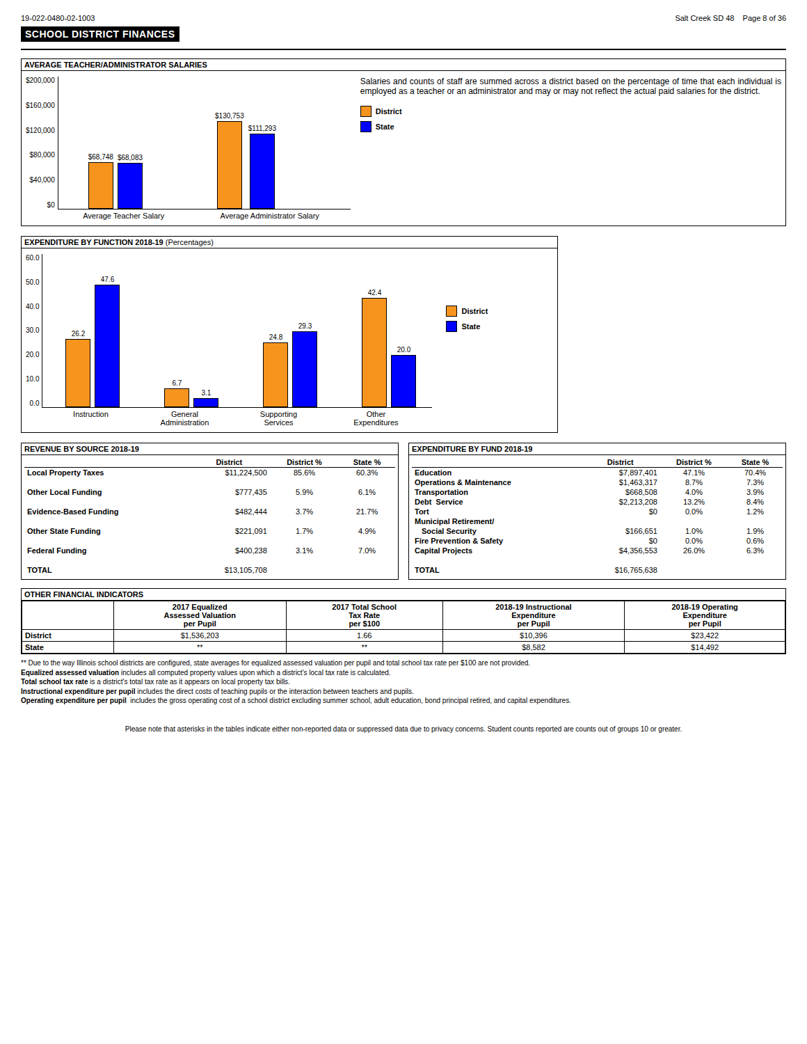19-022-0480-02-1003
Salt Creek SD 48 Page 8 of 36
SCHOOL DISTRICT FINANCES
AVERAGE TEACHER/ADMINISTRATOR SALARIES
$200,000
$160,000
$120,000
$80,000
$40,000
$0
$68,748
$68,083
$130,753
$111,293
Average Teacher Salary
Average Administrator Salary
Salaries and counts of staff are summed across a district based on the percentage of time that each individual is employed as a teacher or an administrator and may or may not reflect the actual paid salaries for the district.
District
State
EXPENDITURE BY FUNCTION 2018-19 (Percentages)
60.0
50.0
40.0
30.0
20.0
10.0
0.0
26.2
47.6
6.7
3.1
24.8
29.3
42.4
20.0
Instruction
General
Administration
Supporting
Services
Other
Expenditures
District
State
REVENUE BY SOURCE 2018-19
| | District | District % | State % |
| --- | --- | --- | --- |
| Local Property Taxes | $11,224,500 | 85.6% | 60.3% |
| Other Local Funding | $777,435 | 5.9% | 6.1% |
| Evidence-Based Funding | $482,444 | 3.7% | 21.7% |
| Other State Funding | $221,091 | 1.7% | 4.9% |
| Federal Funding | $400,238 | 3.1% | 7.0% |
| TOTAL | $13,105,708 | | |
EXPENDITURE BY FUND 2018-19
| | District | District % | State % |
| --- | --- | --- | --- |
| Education | $7,897,401 | 47.1% | 70.4% |
| Operations & Maintenance | $1,463,317 | 8.7% | 7.3% |
| Transportation | $668,508 | 4.0% | 3.9% |
| Debt Service | $2,213,208 | 13.2% | 8.4% |
| Tort | $0 | 0.0% | 1.2% |
| Municipal Retirement/ | | | |
| Social Security | $166,651 | 1.0% | 1.9% |
| Fire Prevention & Safety | $0 | 0.0% | 0.6% |
| Capital Projects | $4,356,553 | 26.0% | 6.3% |
| TOTAL | $16,765,638 | | |
OTHER FINANCIAL INDICATORS
| | 2017 Equalized Assessed Valuation per Pupil | 2017 Total School Tax Rate per $100 | 2018-19 Instructional Expenditure per Pupil | 2018-19 Operating Expenditure per Pupil |
| --- | --- | --- | --- | --- |
| District | $1,536,203 | 1.66 | $10,396 | $23,422 |
| State | ** | ** | $8,582 | $14,492 |
** Due to the way Illinois school districts are configured, state averages for equalized assessed valuation per pupil and total school tax rate per $100 are not provided.
Equalized assessed valuation includes all computed property values upon which a district's local tax rate is calculated.
Total school tax rate is a district's total tax rate as it appears on local property tax bills.
Instructional expenditure per pupil includes the direct costs of teaching pupils or the interaction between teachers and pupils.
Operating expenditure per pupil includes the gross operating cost of a school district excluding summer school, adult education, bond principal retired, and capital expenditures.
Please note that asterisks in the tables indicate either non-reported data or suppressed data due to privacy concerns. Student counts reported are counts out of groups 10 or greater.